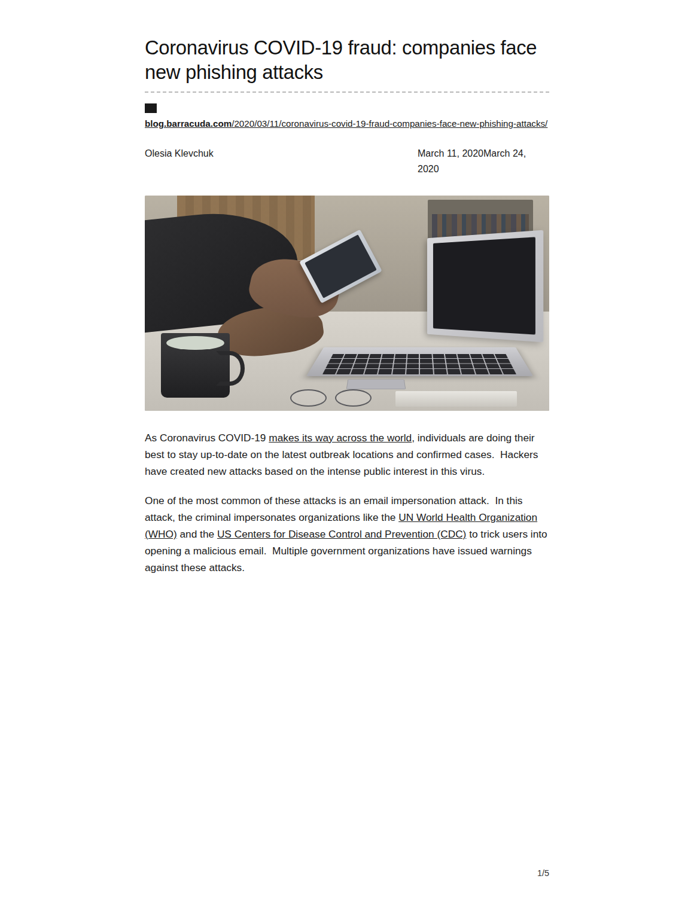Coronavirus COVID-19 fraud: companies face new phishing attacks
blog.barracuda.com/2020/03/11/coronavirus-covid-19-fraud-companies-face-new-phishing-attacks/
Olesia Klevchuk
March 11, 2020March 24, 2020
As Coronavirus COVID-19 makes its way across the world, individuals are doing their best to stay up-to-date on the latest outbreak locations and confirmed cases. Hackers have created new attacks based on the intense public interest in this virus.
One of the most common of these attacks is an email impersonation attack. In this attack, the criminal impersonates organizations like the UN World Health Organization (WHO) and the US Centers for Disease Control and Prevention (CDC) to trick users into opening a malicious email. Multiple government organizations have issued warnings against these attacks.
1/5